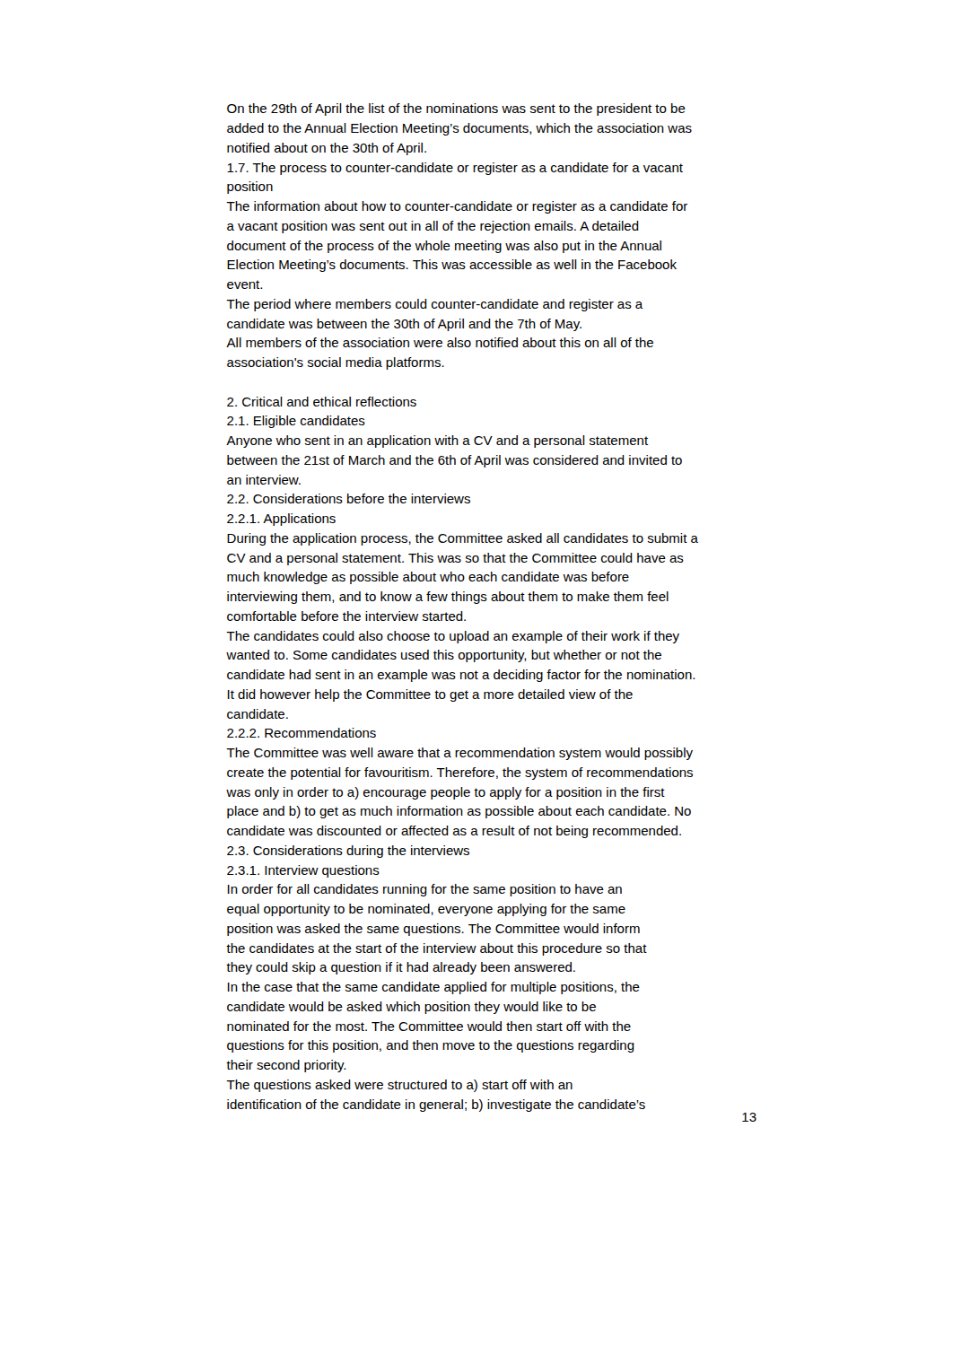On the 29th of April the list of the nominations was sent to the president to be
added to the Annual Election Meeting’s documents, which the association was
notified about on the 30th of April.
1.7. The process to counter-candidate or register as a candidate for a vacant
position
The information about how to counter-candidate or register as a candidate for
a vacant position was sent out in all of the rejection emails. A detailed
document of the process of the whole meeting was also put in the Annual
Election Meeting’s documents. This was accessible as well in the Facebook
event.
The period where members could counter-candidate and register as a
candidate was between the 30th of April and the 7th of May.
All members of the association were also notified about this on all of the
association's social media platforms.
2. Critical and ethical reflections
2.1. Eligible candidates
Anyone who sent in an application with a CV and a personal statement
between the 21st of March and the 6th of April was considered and invited to
an interview.
2.2. Considerations before the interviews
2.2.1. Applications
During the application process, the Committee asked all candidates to submit a
CV and a personal statement. This was so that the Committee could have as
much knowledge as possible about who each candidate was before
interviewing them, and to know a few things about them to make them feel
comfortable before the interview started.
The candidates could also choose to upload an example of their work if they
wanted to. Some candidates used this opportunity, but whether or not the
candidate had sent in an example was not a deciding factor for the nomination.
It did however help the Committee to get a more detailed view of the
candidate.
2.2.2. Recommendations
The Committee was well aware that a recommendation system would possibly
create the potential for favouritism. Therefore, the system of recommendations
was only in order to a) encourage people to apply for a position in the first
place and b) to get as much information as possible about each candidate. No
candidate was discounted or affected as a result of not being recommended.
2.3. Considerations during the interviews
2.3.1. Interview questions
In order for all candidates running for the same position to have an
equal opportunity to be nominated, everyone applying for the same
position was asked the same questions. The Committee would inform
the candidates at the start of the interview about this procedure so that
they could skip a question if it had already been answered.
In the case that the same candidate applied for multiple positions, the
candidate would be asked which position they would like to be
nominated for the most. The Committee would then start off with the
questions for this position, and then move to the questions regarding
their second priority.
The questions asked were structured to a) start off with an
identification of the candidate in general; b) investigate the candidate’s
13